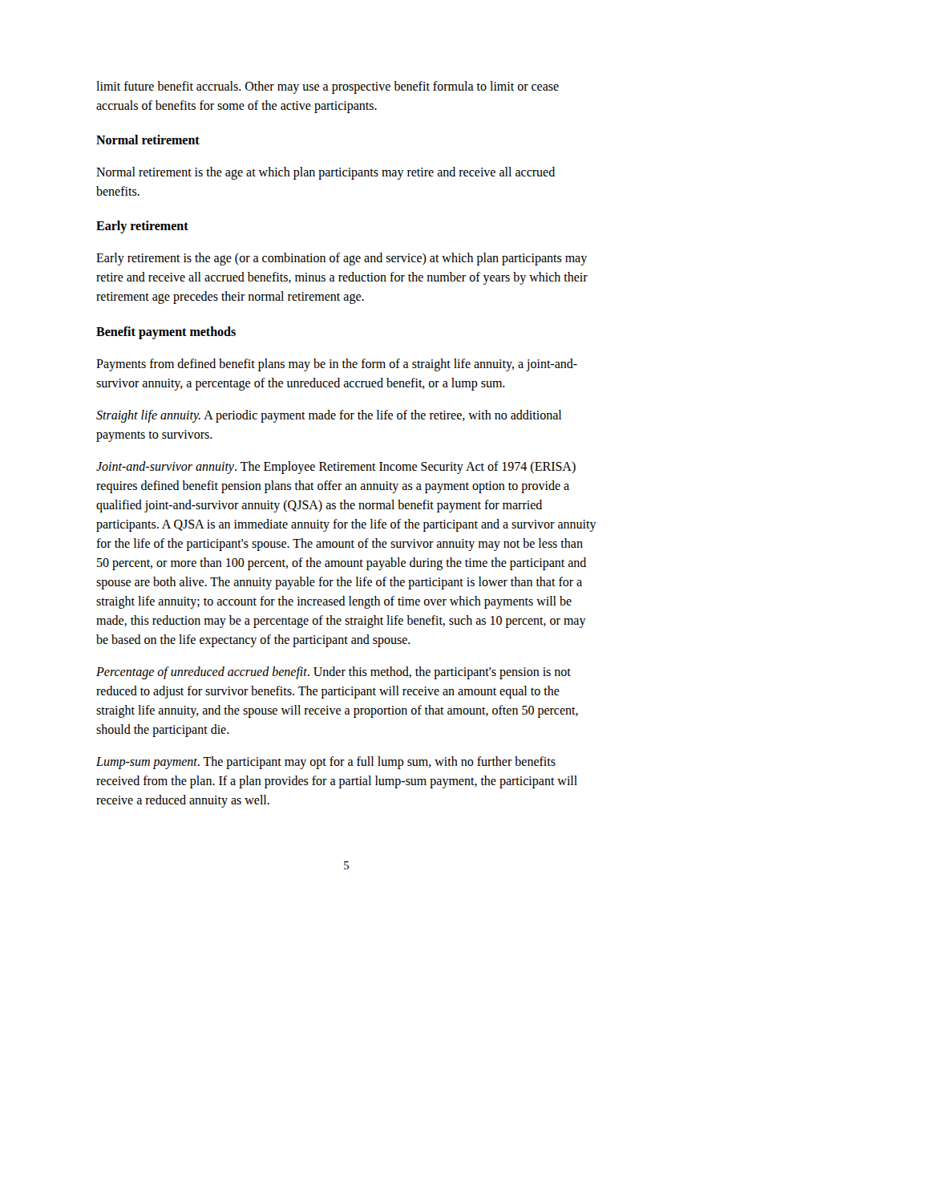limit future benefit accruals. Other may use a prospective benefit formula to limit or cease accruals of benefits for some of the active participants.
Normal retirement
Normal retirement is the age at which plan participants may retire and receive all accrued benefits.
Early retirement
Early retirement is the age (or a combination of age and service) at which plan participants may retire and receive all accrued benefits, minus a reduction for the number of years by which their retirement age precedes their normal retirement age.
Benefit payment methods
Payments from defined benefit plans may be in the form of a straight life annuity, a joint-and-survivor annuity, a percentage of the unreduced accrued benefit, or a lump sum.
Straight life annuity. A periodic payment made for the life of the retiree, with no additional payments to survivors.
Joint-and-survivor annuity. The Employee Retirement Income Security Act of 1974 (ERISA) requires defined benefit pension plans that offer an annuity as a payment option to provide a qualified joint-and-survivor annuity (QJSA) as the normal benefit payment for married participants. A QJSA is an immediate annuity for the life of the participant and a survivor annuity for the life of the participant's spouse. The amount of the survivor annuity may not be less than 50 percent, or more than 100 percent, of the amount payable during the time the participant and spouse are both alive. The annuity payable for the life of the participant is lower than that for a straight life annuity; to account for the increased length of time over which payments will be made, this reduction may be a percentage of the straight life benefit, such as 10 percent, or may be based on the life expectancy of the participant and spouse.
Percentage of unreduced accrued benefit. Under this method, the participant's pension is not reduced to adjust for survivor benefits. The participant will receive an amount equal to the straight life annuity, and the spouse will receive a proportion of that amount, often 50 percent, should the participant die.
Lump-sum payment. The participant may opt for a full lump sum, with no further benefits received from the plan. If a plan provides for a partial lump-sum payment, the participant will receive a reduced annuity as well.
5